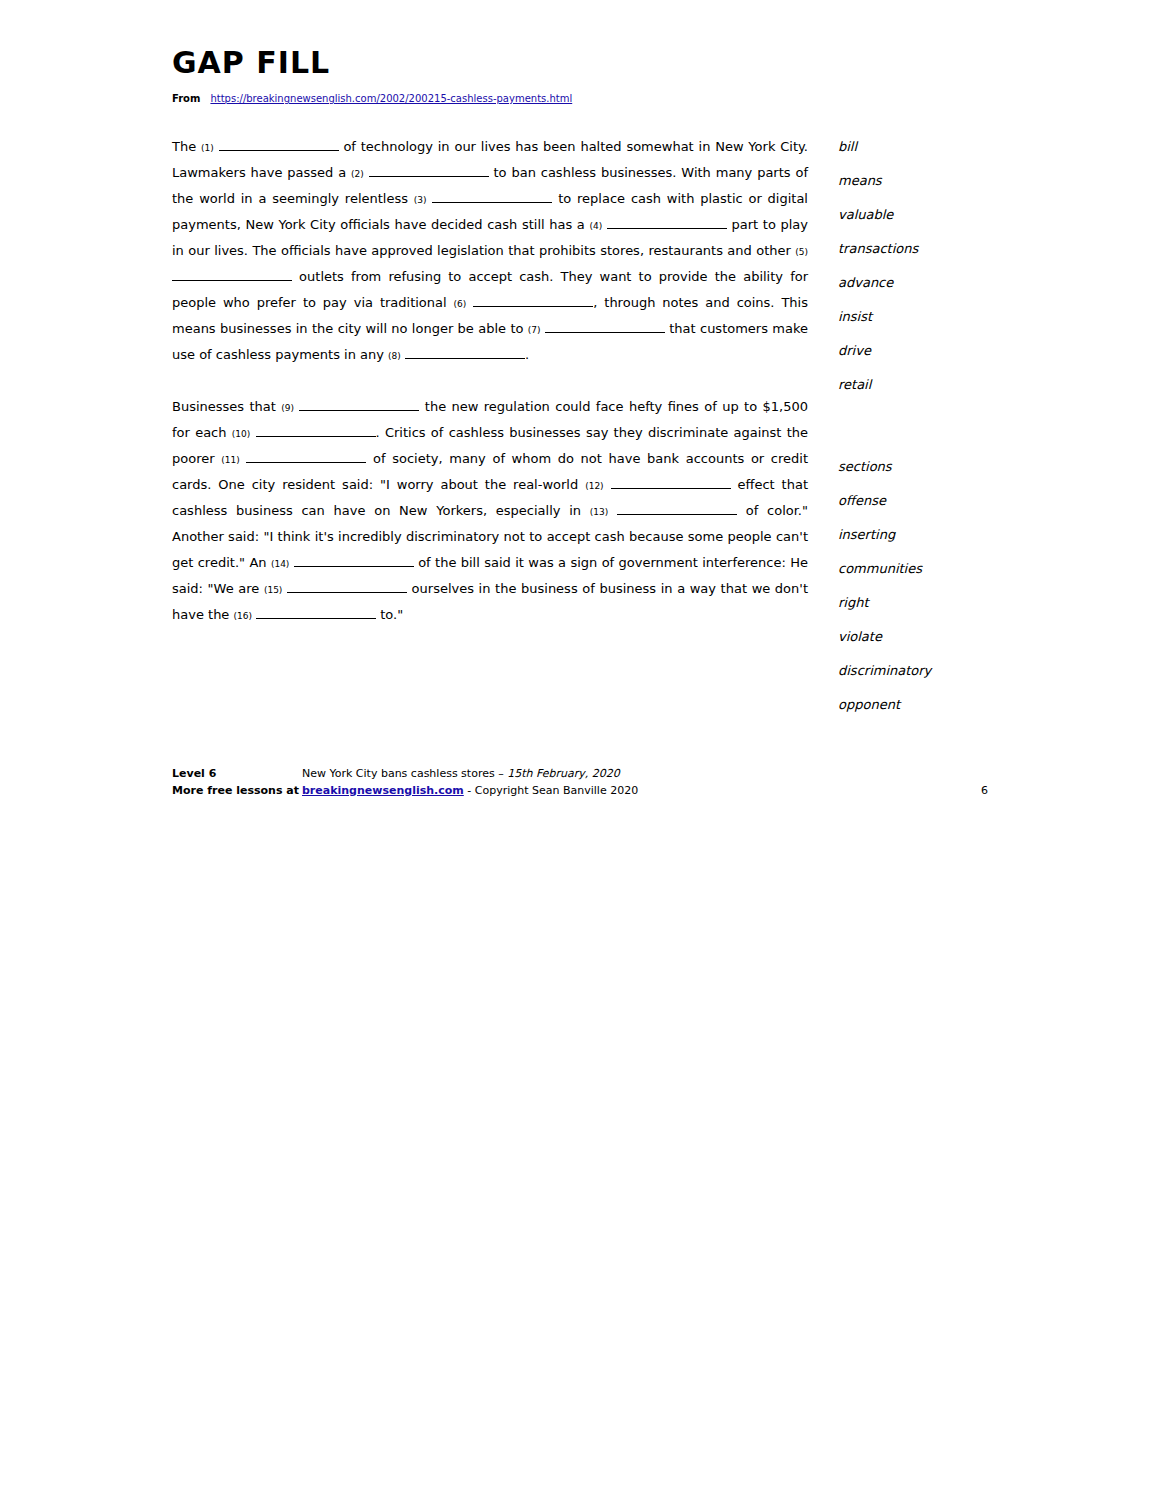GAP FILL
From https://breakingnewsenglish.com/2002/200215-cashless-payments.html
The (1) of technology in our lives has been halted somewhat in New York City. Lawmakers have passed a (2) to ban cashless businesses. With many parts of the world in a seemingly relentless (3) to replace cash with plastic or digital payments, New York City officials have decided cash still has a (4) part to play in our lives. The officials have approved legislation that prohibits stores, restaurants and other (5) outlets from refusing to accept cash. They want to provide the ability for people who prefer to pay via traditional (6) , through notes and coins. This means businesses in the city will no longer be able to (7) that customers make use of cashless payments in any (8) .
Businesses that (9) the new regulation could face hefty fines of up to $1,500 for each (10) . Critics of cashless businesses say they discriminate against the poorer (11) of society, many of whom do not have bank accounts or credit cards. One city resident said: "I worry about the real-world (12) effect that cashless business can have on New Yorkers, especially in (13) of color." Another said: "I think it's incredibly discriminatory not to accept cash because some people can't get credit." An (14) of the bill said it was a sign of government interference: He said: "We are (15) ourselves in the business of business in a way that we don't have the (16) to."
bill
means
valuable
transactions
advance
insist
drive
retail
sections
offense
inserting
communities
right
violate
discriminatory
opponent
Level 6 New York City bans cashless stores – 15th February, 2020
More free lessons at breakingnewsenglish.com - Copyright Sean Banville 2020 6